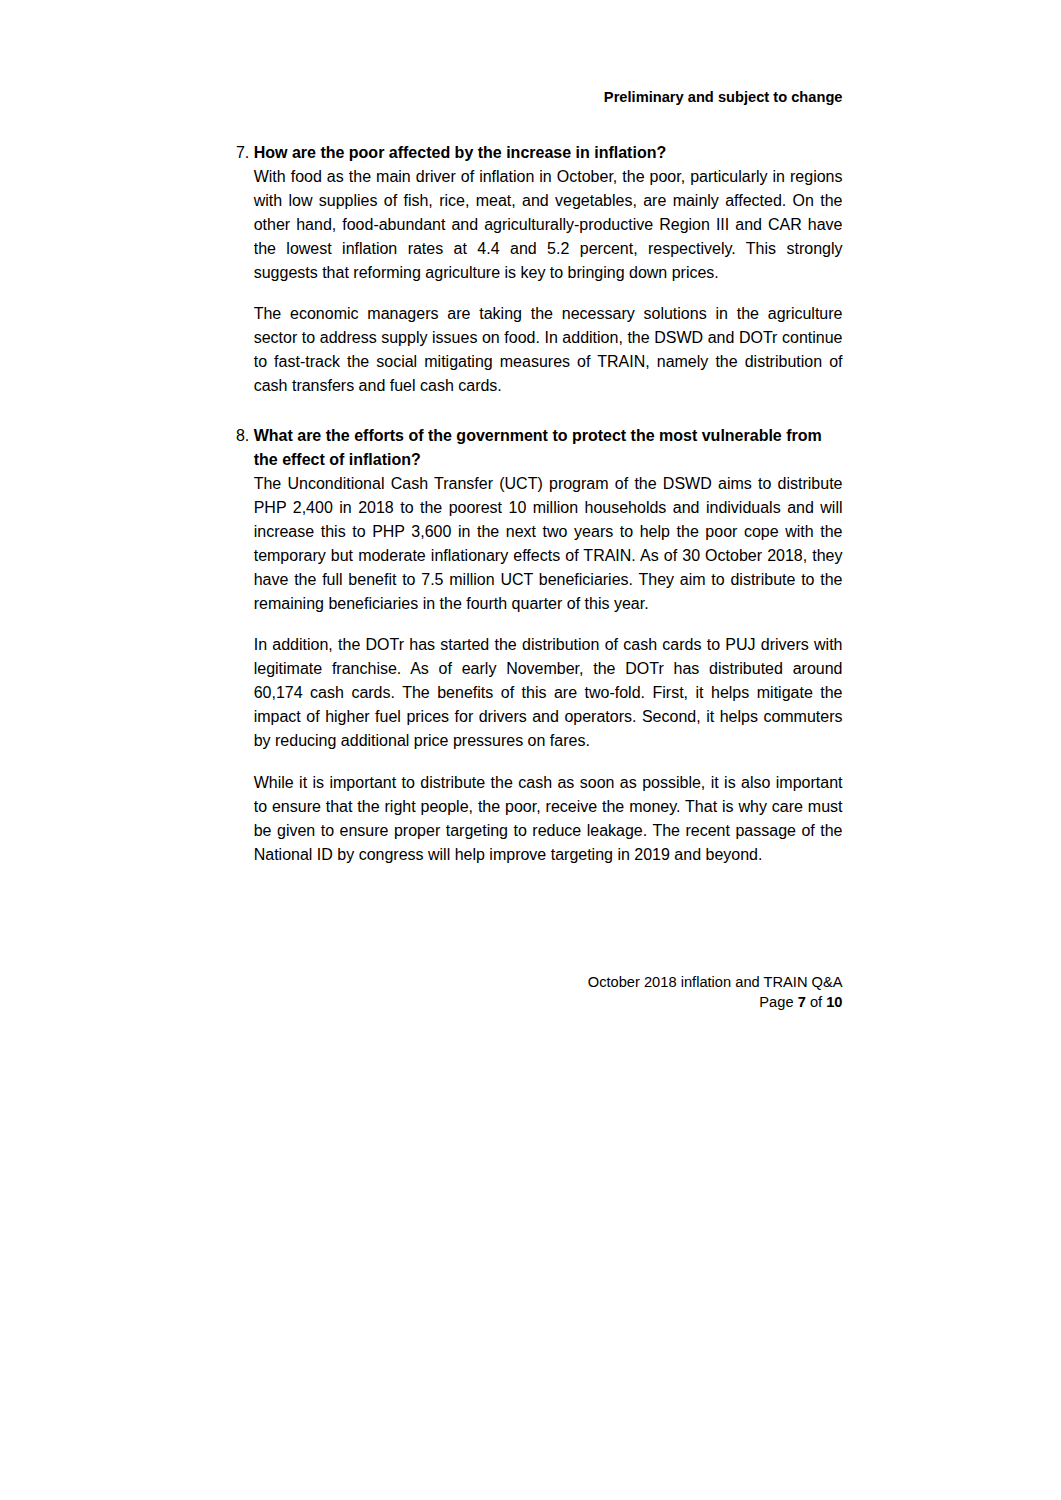Preliminary and subject to change
How are the poor affected by the increase in inflation?
With food as the main driver of inflation in October, the poor, particularly in regions with low supplies of fish, rice, meat, and vegetables, are mainly affected. On the other hand, food-abundant and agriculturally-productive Region III and CAR have the lowest inflation rates at 4.4 and 5.2 percent, respectively. This strongly suggests that reforming agriculture is key to bringing down prices.
The economic managers are taking the necessary solutions in the agriculture sector to address supply issues on food. In addition, the DSWD and DOTr continue to fast-track the social mitigating measures of TRAIN, namely the distribution of cash transfers and fuel cash cards.
What are the efforts of the government to protect the most vulnerable from the effect of inflation?
The Unconditional Cash Transfer (UCT) program of the DSWD aims to distribute PHP 2,400 in 2018 to the poorest 10 million households and individuals and will increase this to PHP 3,600 in the next two years to help the poor cope with the temporary but moderate inflationary effects of TRAIN. As of 30 October 2018, they have the full benefit to 7.5 million UCT beneficiaries. They aim to distribute to the remaining beneficiaries in the fourth quarter of this year.
In addition, the DOTr has started the distribution of cash cards to PUJ drivers with legitimate franchise. As of early November, the DOTr has distributed around 60,174 cash cards. The benefits of this are two-fold. First, it helps mitigate the impact of higher fuel prices for drivers and operators. Second, it helps commuters by reducing additional price pressures on fares.
While it is important to distribute the cash as soon as possible, it is also important to ensure that the right people, the poor, receive the money. That is why care must be given to ensure proper targeting to reduce leakage. The recent passage of the National ID by congress will help improve targeting in 2019 and beyond.
October 2018 inflation and TRAIN Q&A
Page 7 of 10